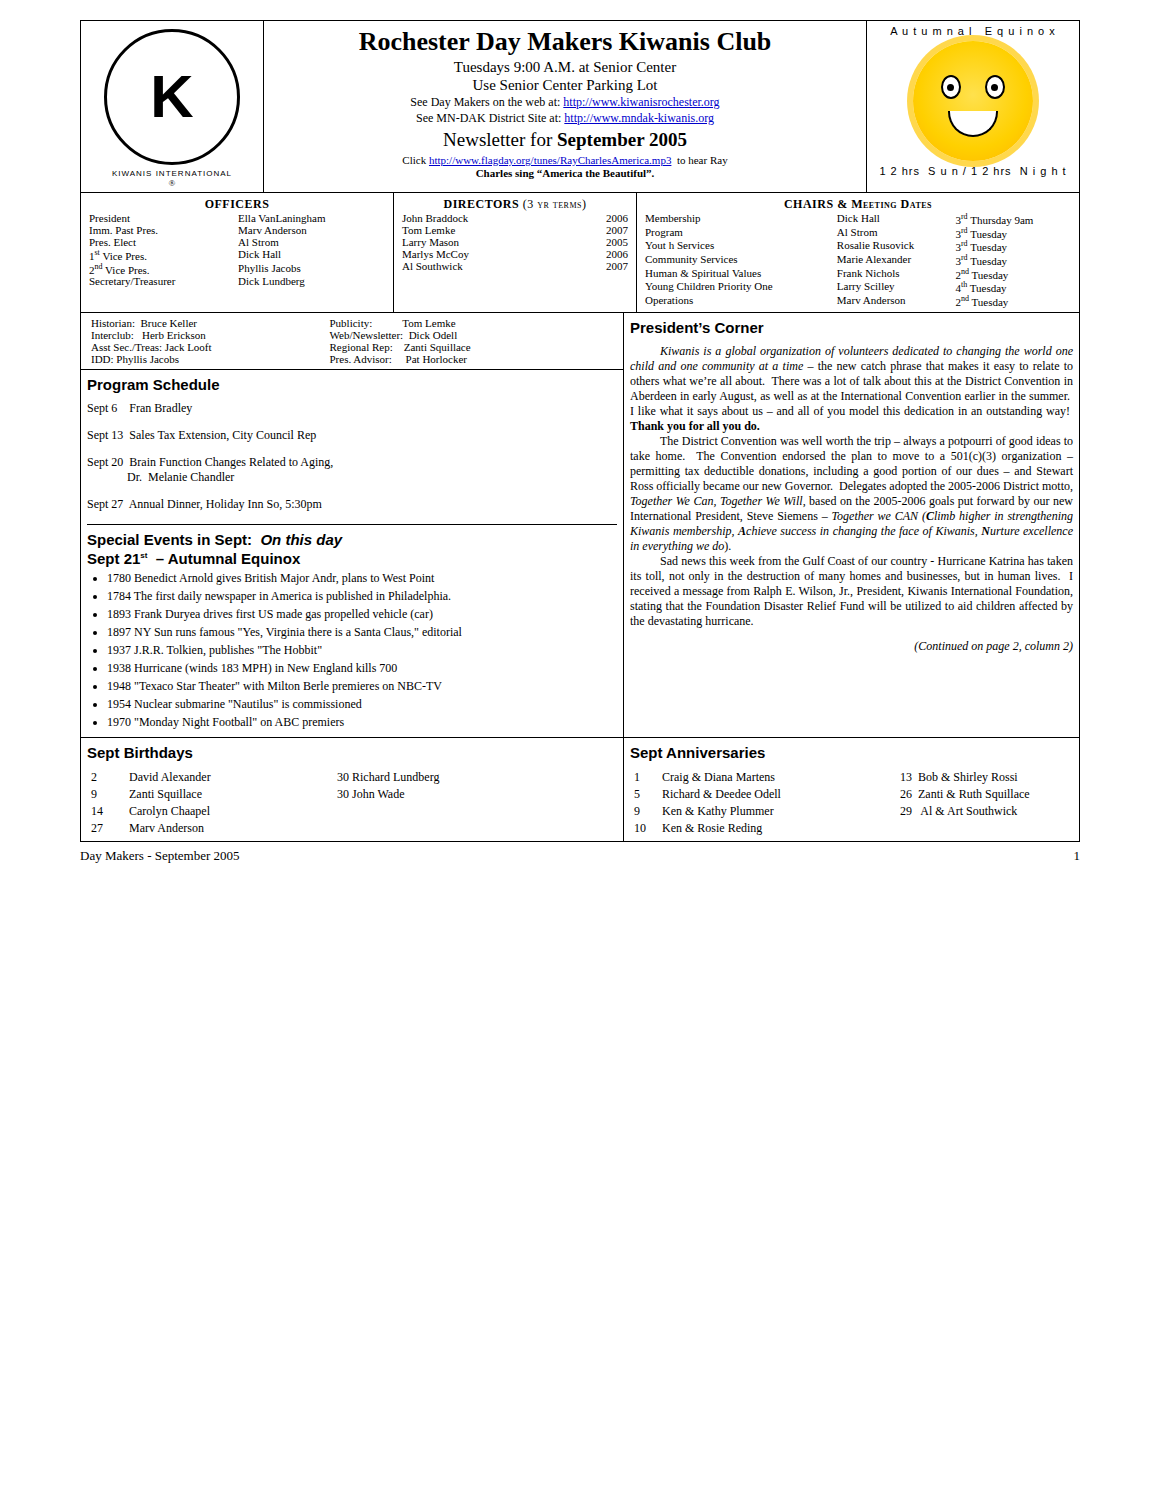| K KIWANIS INTERNATIONAL ® | Rochester Day Makers Kiwanis Club Tuesdays 9:00 A.M. at Senior Center Use Senior Center Parking Lot See Day Makers on the web at: http://www.kiwanisrochester.org See MN-DAK District Site at: http://www.mndak-kiwanis.org Newsletter for September 2005 Click http://www.flagday.org/tunes/RayCharlesAmerica.mp3 to hear Ray Charles sing “America the Beautiful”. | A u t u m n a l E q u i n o x 1 2 hrs S u n / 1 2 hrs N i g h t |
| OFFICERS / President / Ella VanLaningham / / Imm. Past Pres. / Marv Anderson / / Pres. Elect / Al Strom / / 1 st Vice Pres. / Dick Hall / / 2 nd Vice Pres. / Phyllis Jacobs / / Secretary/Treasurer / Dick Lundberg / | DIRECTORS (3 yr terms) / John Braddock / 2006 / / Tom Lemke / 2007 / / Larry Mason / 2005 / / Marlys McCoy / 2006 / / Al Southwick / 2007 / | CHAIRS & Meeting Dates / Membership / Dick Hall / 3 rd Thursday 9am / / Program / Al Strom / 3 rd Tuesday / / Yout h Services / Rosalie Rusovick / 3 rd Tuesday / / Community Services / Marie Alexander / 3 rd Tuesday / / Human & Spiritual Values / Frank Nichols / 2 nd Tuesday / / Young Children Priority One / Larry Scilley / 4 th Tuesday / / Operations / Marv Anderson / 2 nd Tuesday / |
| / Historian: Bruce Keller / Publicity: Tom Lemke / / Interclub: Herb Erickson / Web/Newsletter: Dick Odell / / Asst Sec./Treas: Jack Looft / Regional Rep: Zanti Squillace / / IDD: Phyllis Jacobs / Pres. Advisor: Pat Horlocker / | President’s Corner Kiwanis is a global organization of volunteers dedicated to changing the world one child and one community at a time – the new catch phrase that makes it easy to relate to others what we’re all about. There was a lot of talk about this at the District Convention in Aberdeen in early August, as well as at the International Convention earlier in the summer. I like what it says about us – and all of you model this dedication in an outstanding way! Thank you for all you do. The District Convention was well worth the trip – always a potpourri of good ideas to take home. The Convention endorsed the plan to move to a 501(c)(3) organization – permitting tax deductible donations, including a good portion of our dues – and Stewart Ross officially became our new Governor. Delegates adopted the 2005-2006 District motto, Together We Can, Together We Will , based on the 2005-2006 goals put forward by our new International President, Steve Siemens – Together we CAN ( C limb higher in strengthening Kiwanis membership, A chieve success in changing the face of Kiwanis, N urture excellence in everything we do ). Sad news this week from the Gulf Coast of our country - Hurricane Katrina has taken its toll, not only in the destruction of many homes and businesses, but in human lives. I received a message from Ralph E. Wilson, Jr., President, Kiwanis International Foundation, stating that the Foundation Disaster Relief Fund will be utilized to aid children affected by the devastating hurricane. (Continued on page 2, column 2) |
| Program Schedule Sept 6 Fran Bradley Sept 13 Sales Tax Extension, City Council Rep Sept 20 Brain Function Changes Related to Aging, Dr. Melanie Chandler Sept 27 Annual Dinner, Holiday Inn So, 5:30pm Special Events in Sept: On this day Sept 21 st – Autumnal Equinox 1780 Benedict Arnold gives British Major Andr, plans to West Point 1784 The first daily newspaper in America is published in Philadelphia. 1893 Frank Duryea drives first US made gas propelled vehicle (car) 1897 NY Sun runs famous "Yes, Virginia there is a Santa Claus," editorial 1937 J.R.R. Tolkien, publishes "The Hobbit" 1938 Hurricane (winds 183 MPH) in New England kills 700 1948 "Texaco Star Theater" with Milton Berle premieres on NBC-TV 1954 Nuclear submarine "Nautilus" is commissioned 1970 "Monday Night Football" on ABC premiers |
| Sept Birthdays / 2 / David Alexander / 30 Richard Lundberg / / 9 / Zanti Squillace / 30 John Wade / / 14 / Carolyn Chaapel / / / 27 / Marv Anderson / / | Sept Anniversaries / 1 / Craig & Diana Martens / 13 Bob & Shirley Rossi / / 5 / Richard & Deedee Odell / 26 Zanti & Ruth Squillace / / 9 / Ken & Kathy Plummer / 29 Al & Art Southwick / / 10 / Ken & Rosie Reding / / |
Day Makers - September 2005
1